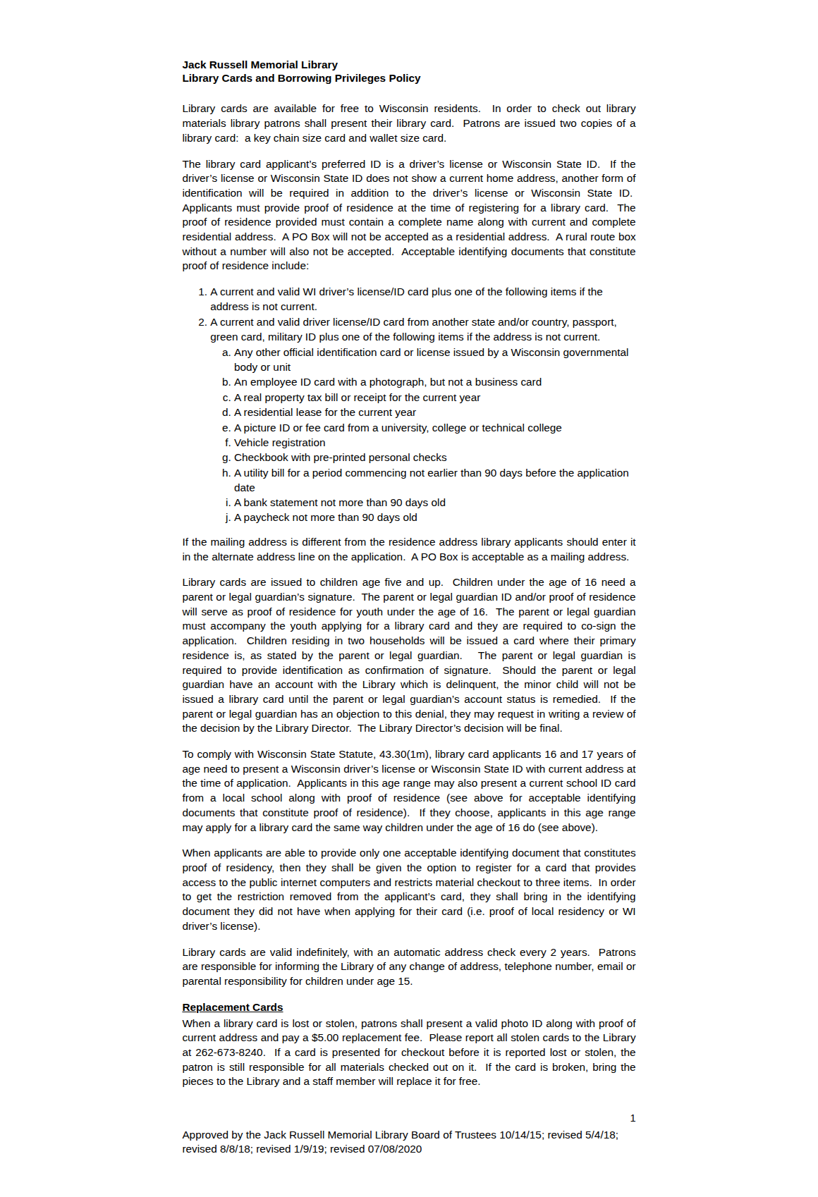Jack Russell Memorial Library
Library Cards and Borrowing Privileges Policy
Library cards are available for free to Wisconsin residents. In order to check out library materials library patrons shall present their library card. Patrons are issued two copies of a library card: a key chain size card and wallet size card.
The library card applicant’s preferred ID is a driver’s license or Wisconsin State ID. If the driver’s license or Wisconsin State ID does not show a current home address, another form of identification will be required in addition to the driver’s license or Wisconsin State ID. Applicants must provide proof of residence at the time of registering for a library card. The proof of residence provided must contain a complete name along with current and complete residential address. A PO Box will not be accepted as a residential address. A rural route box without a number will also not be accepted. Acceptable identifying documents that constitute proof of residence include:
A current and valid WI driver’s license/ID card plus one of the following items if the address is not current.
A current and valid driver license/ID card from another state and/or country, passport, green card, military ID plus one of the following items if the address is not current.
Any other official identification card or license issued by a Wisconsin governmental body or unit
An employee ID card with a photograph, but not a business card
A real property tax bill or receipt for the current year
A residential lease for the current year
A picture ID or fee card from a university, college or technical college
Vehicle registration
Checkbook with pre-printed personal checks
A utility bill for a period commencing not earlier than 90 days before the application date
A bank statement not more than 90 days old
A paycheck not more than 90 days old
If the mailing address is different from the residence address library applicants should enter it in the alternate address line on the application. A PO Box is acceptable as a mailing address.
Library cards are issued to children age five and up. Children under the age of 16 need a parent or legal guardian’s signature. The parent or legal guardian ID and/or proof of residence will serve as proof of residence for youth under the age of 16. The parent or legal guardian must accompany the youth applying for a library card and they are required to co-sign the application. Children residing in two households will be issued a card where their primary residence is, as stated by the parent or legal guardian. The parent or legal guardian is required to provide identification as confirmation of signature. Should the parent or legal guardian have an account with the Library which is delinquent, the minor child will not be issued a library card until the parent or legal guardian’s account status is remedied. If the parent or legal guardian has an objection to this denial, they may request in writing a review of the decision by the Library Director. The Library Director’s decision will be final.
To comply with Wisconsin State Statute, 43.30(1m), library card applicants 16 and 17 years of age need to present a Wisconsin driver’s license or Wisconsin State ID with current address at the time of application. Applicants in this age range may also present a current school ID card from a local school along with proof of residence (see above for acceptable identifying documents that constitute proof of residence). If they choose, applicants in this age range may apply for a library card the same way children under the age of 16 do (see above).
When applicants are able to provide only one acceptable identifying document that constitutes proof of residency, then they shall be given the option to register for a card that provides access to the public internet computers and restricts material checkout to three items. In order to get the restriction removed from the applicant’s card, they shall bring in the identifying document they did not have when applying for their card (i.e. proof of local residency or WI driver’s license).
Library cards are valid indefinitely, with an automatic address check every 2 years. Patrons are responsible for informing the Library of any change of address, telephone number, email or parental responsibility for children under age 15.
Replacement Cards
When a library card is lost or stolen, patrons shall present a valid photo ID along with proof of current address and pay a $5.00 replacement fee. Please report all stolen cards to the Library at 262-673-8240. If a card is presented for checkout before it is reported lost or stolen, the patron is still responsible for all materials checked out on it. If the card is broken, bring the pieces to the Library and a staff member will replace it for free.
1
Approved by the Jack Russell Memorial Library Board of Trustees 10/14/15; revised 5/4/18; revised 8/8/18; revised 1/9/19; revised 07/08/2020